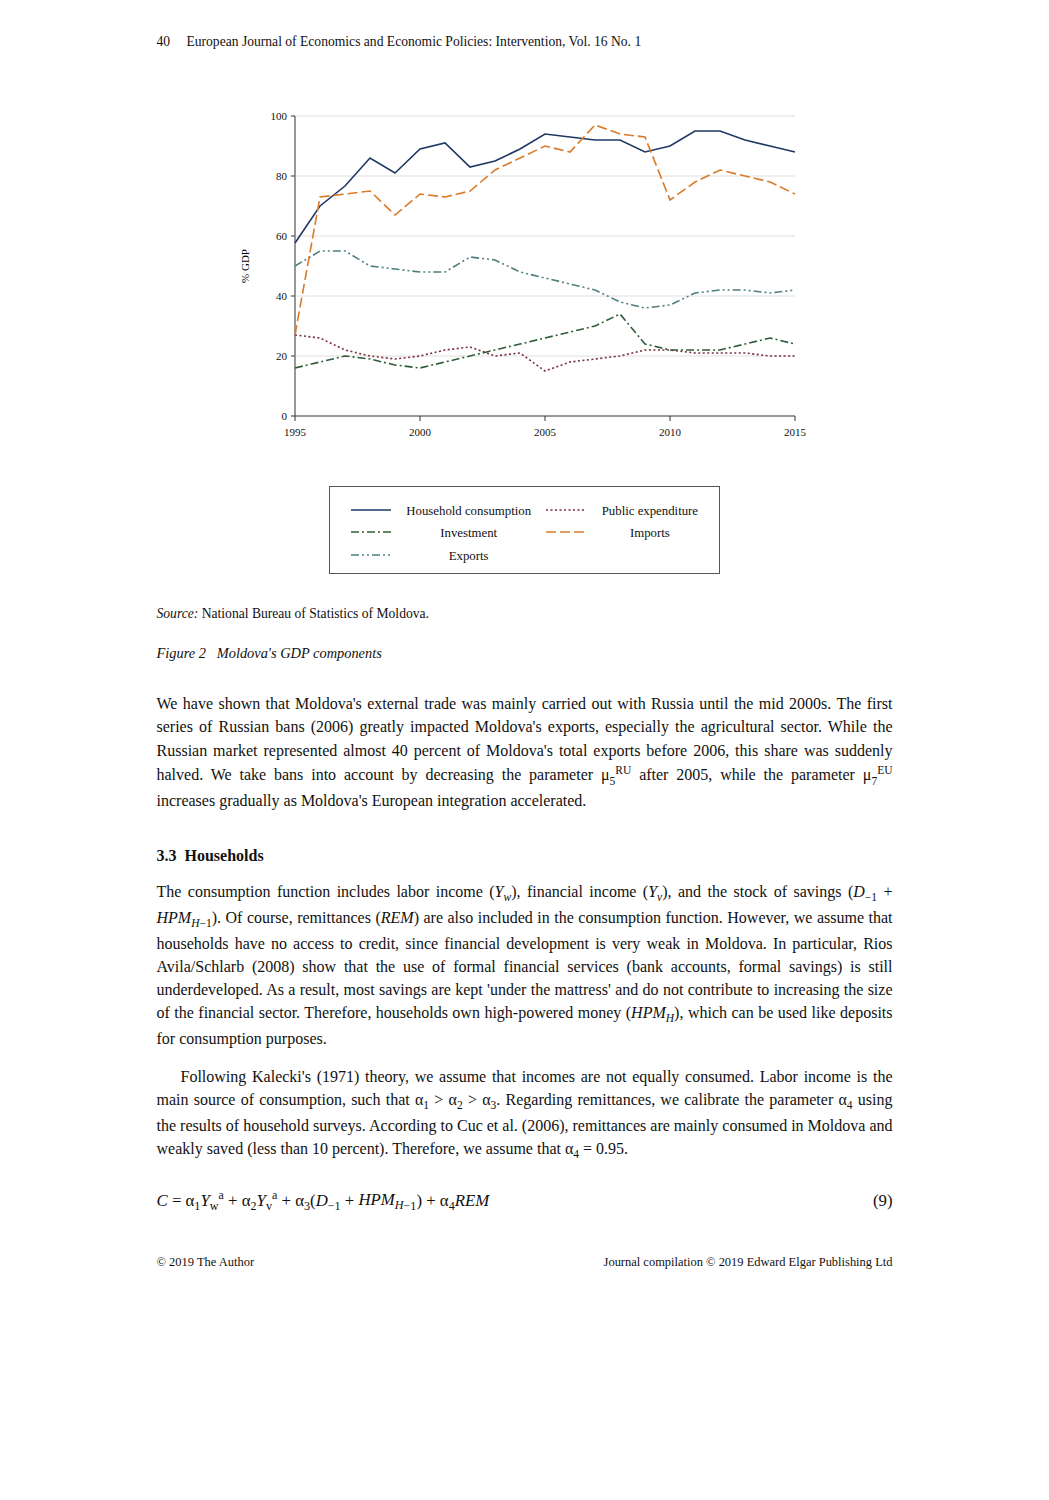40 European Journal of Economics and Economic Policies: Intervention, Vol. 16 No. 1
100 80 60 40 20 0 % GDP 1995 2000 2005 2010 2015
| | Household consumption | | Public expenditure |
| | Investment | | Imports |
| | Exports | | |
Source: National Bureau of Statistics of Moldova.
Figure 2 Moldova's GDP components
We have shown that Moldova's external trade was mainly carried out with Russia until the mid 2000s. The first series of Russian bans (2006) greatly impacted Moldova's exports, especially the agricultural sector. While the Russian market represented almost 40 percent of Moldova's total exports before 2006, this share was suddenly halved. We take bans into account by decreasing the parameter μ5RU after 2005, while the parameter μ7EU increases gradually as Moldova's European integration accelerated.
3.3 Households
The consumption function includes labor income (Yw), financial income (Yv), and the stock of savings (D−1 + HPMH−1). Of course, remittances (REM) are also included in the consumption function. However, we assume that households have no access to credit, since financial development is very weak in Moldova. In particular, Rios Avila/Schlarb (2008) show that the use of formal financial services (bank accounts, formal savings) is still underdeveloped. As a result, most savings are kept 'under the mattress' and do not contribute to increasing the size of the financial sector. Therefore, households own high-powered money (HPMH), which can be used like deposits for consumption purposes.
Following Kalecki's (1971) theory, we assume that incomes are not equally consumed. Labor income is the main source of consumption, such that α1 > α2 > α3. Regarding remittances, we calibrate the parameter α4 using the results of household surveys. According to Cuc et al. (2006), remittances are mainly consumed in Moldova and weakly saved (less than 10 percent). Therefore, we assume that α4 = 0.95.
C = α1Ywa + α2Yva + α3(D−1 + HPMH−1) + α4REM (9)
© 2019 The Author Journal compilation © 2019 Edward Elgar Publishing Ltd